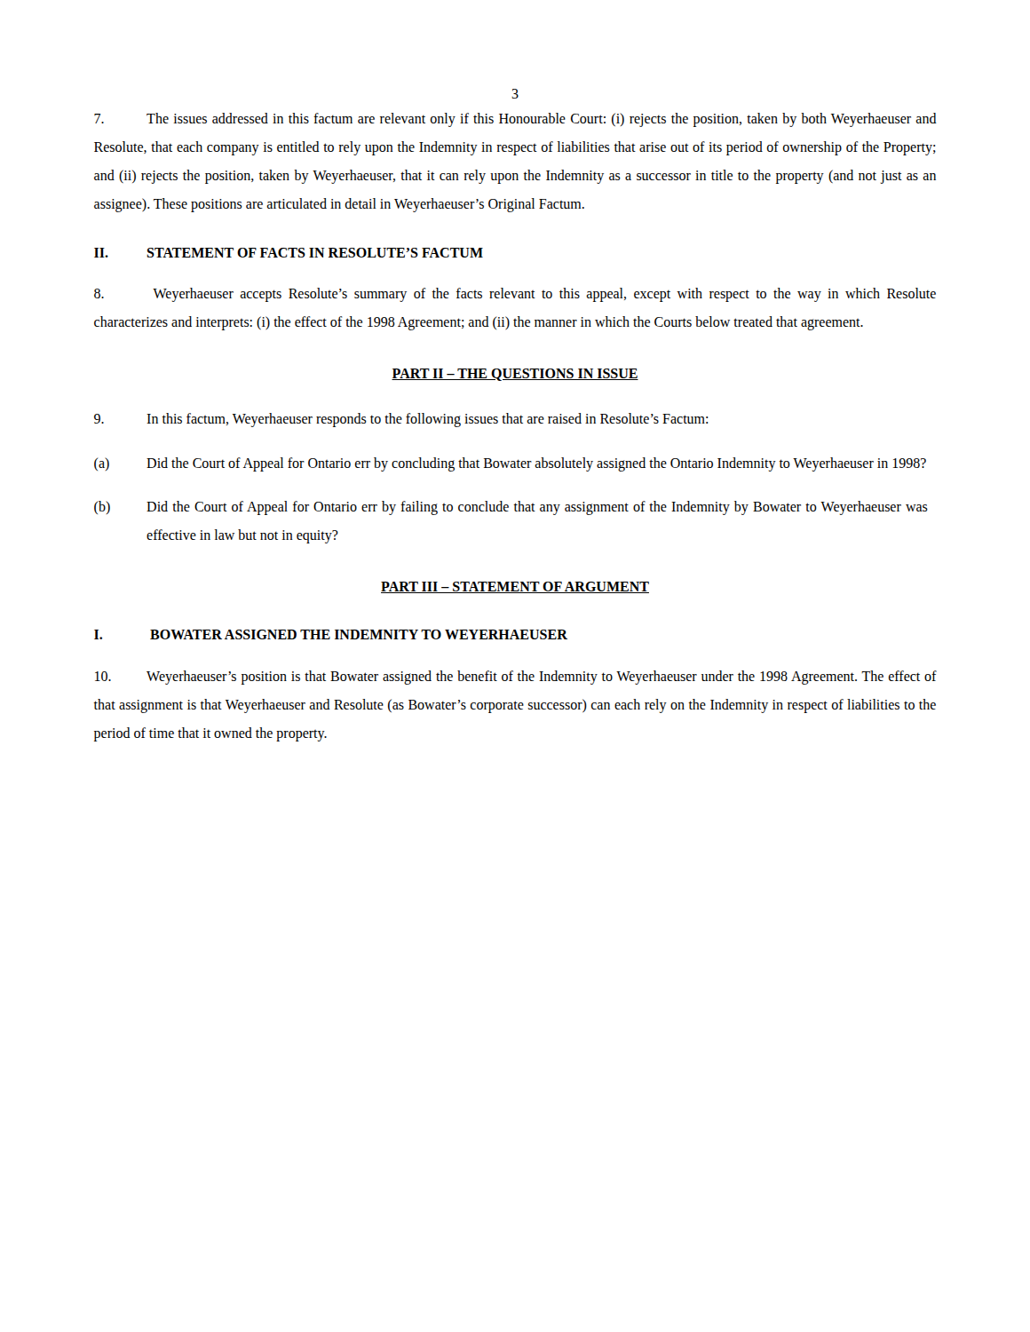3
7. The issues addressed in this factum are relevant only if this Honourable Court: (i) rejects the position, taken by both Weyerhaeuser and Resolute, that each company is entitled to rely upon the Indemnity in respect of liabilities that arise out of its period of ownership of the Property; and (ii) rejects the position, taken by Weyerhaeuser, that it can rely upon the Indemnity as a successor in title to the property (and not just as an assignee). These positions are articulated in detail in Weyerhaeuser’s Original Factum.
II. STATEMENT OF FACTS IN RESOLUTE’S FACTUM
8. Weyerhaeuser accepts Resolute’s summary of the facts relevant to this appeal, except with respect to the way in which Resolute characterizes and interprets: (i) the effect of the 1998 Agreement; and (ii) the manner in which the Courts below treated that agreement.
PART II – THE QUESTIONS IN ISSUE
9. In this factum, Weyerhaeuser responds to the following issues that are raised in Resolute’s Factum:
(a)
Did the Court of Appeal for Ontario err by concluding that Bowater absolutely assigned the Ontario Indemnity to Weyerhaeuser in 1998?
(b)
Did the Court of Appeal for Ontario err by failing to conclude that any assignment of the Indemnity by Bowater to Weyerhaeuser was effective in law but not in equity?
PART III – STATEMENT OF ARGUMENT
I. BOWATER ASSIGNED THE INDEMNITY TO WEYERHAEUSER
10. Weyerhaeuser’s position is that Bowater assigned the benefit of the Indemnity to Weyerhaeuser under the 1998 Agreement. The effect of that assignment is that Weyerhaeuser and Resolute (as Bowater’s corporate successor) can each rely on the Indemnity in respect of liabilities to the period of time that it owned the property.